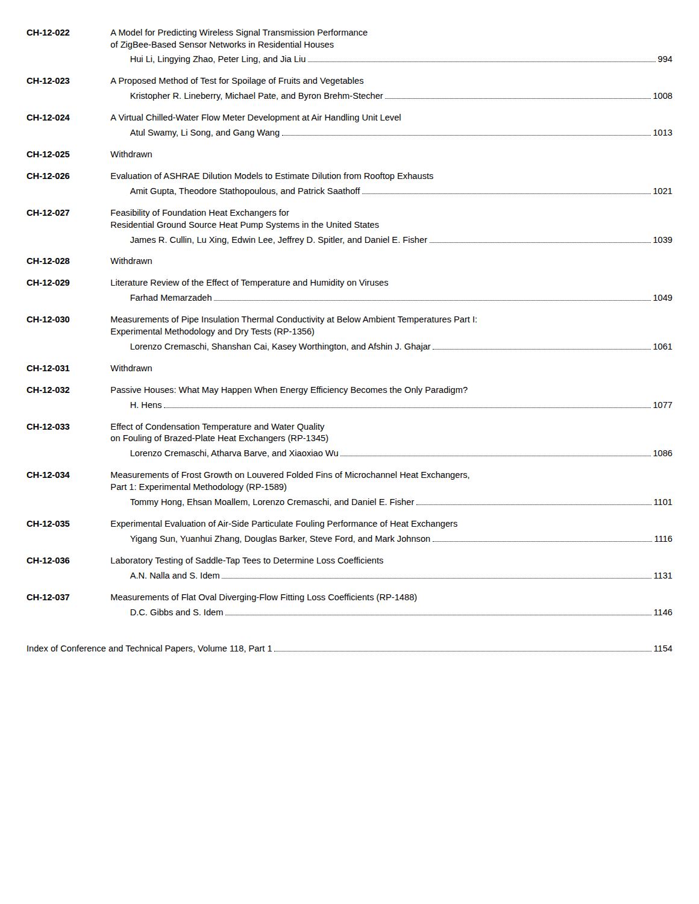| CH-12-022 | A Model for Predicting Wireless Signal Transmission Performance of ZigBee-Based Sensor Networks in Residential Houses Hui Li, Lingying Zhao, Peter Ling, and Jia Liu 994 |
| CH-12-023 | A Proposed Method of Test for Spoilage of Fruits and Vegetables Kristopher R. Lineberry, Michael Pate, and Byron Brehm-Stecher 1008 |
| CH-12-024 | A Virtual Chilled-Water Flow Meter Development at Air Handling Unit Level Atul Swamy, Li Song, and Gang Wang 1013 |
| CH-12-025 | Withdrawn |
| CH-12-026 | Evaluation of ASHRAE Dilution Models to Estimate Dilution from Rooftop Exhausts Amit Gupta, Theodore Stathopoulous, and Patrick Saathoff 1021 |
| CH-12-027 | Feasibility of Foundation Heat Exchangers for Residential Ground Source Heat Pump Systems in the United States James R. Cullin, Lu Xing, Edwin Lee, Jeffrey D. Spitler, and Daniel E. Fisher 1039 |
| CH-12-028 | Withdrawn |
| CH-12-029 | Literature Review of the Effect of Temperature and Humidity on Viruses Farhad Memarzadeh 1049 |
| CH-12-030 | Measurements of Pipe Insulation Thermal Conductivity at Below Ambient Temperatures Part I: Experimental Methodology and Dry Tests (RP-1356) Lorenzo Cremaschi, Shanshan Cai, Kasey Worthington, and Afshin J. Ghajar 1061 |
| CH-12-031 | Withdrawn |
| CH-12-032 | Passive Houses: What May Happen When Energy Efficiency Becomes the Only Paradigm? H. Hens 1077 |
| CH-12-033 | Effect of Condensation Temperature and Water Quality on Fouling of Brazed-Plate Heat Exchangers (RP-1345) Lorenzo Cremaschi, Atharva Barve, and Xiaoxiao Wu 1086 |
| CH-12-034 | Measurements of Frost Growth on Louvered Folded Fins of Microchannel Heat Exchangers, Part 1: Experimental Methodology (RP-1589) Tommy Hong, Ehsan Moallem, Lorenzo Cremaschi, and Daniel E. Fisher 1101 |
| CH-12-035 | Experimental Evaluation of Air-Side Particulate Fouling Performance of Heat Exchangers Yigang Sun, Yuanhui Zhang, Douglas Barker, Steve Ford, and Mark Johnson 1116 |
| CH-12-036 | Laboratory Testing of Saddle-Tap Tees to Determine Loss Coefficients A.N. Nalla and S. Idem 1131 |
| CH-12-037 | Measurements of Flat Oval Diverging-Flow Fitting Loss Coefficients (RP-1488) D.C. Gibbs and S. Idem 1146 |
Index of Conference and Technical Papers, Volume 118, Part 1 1154